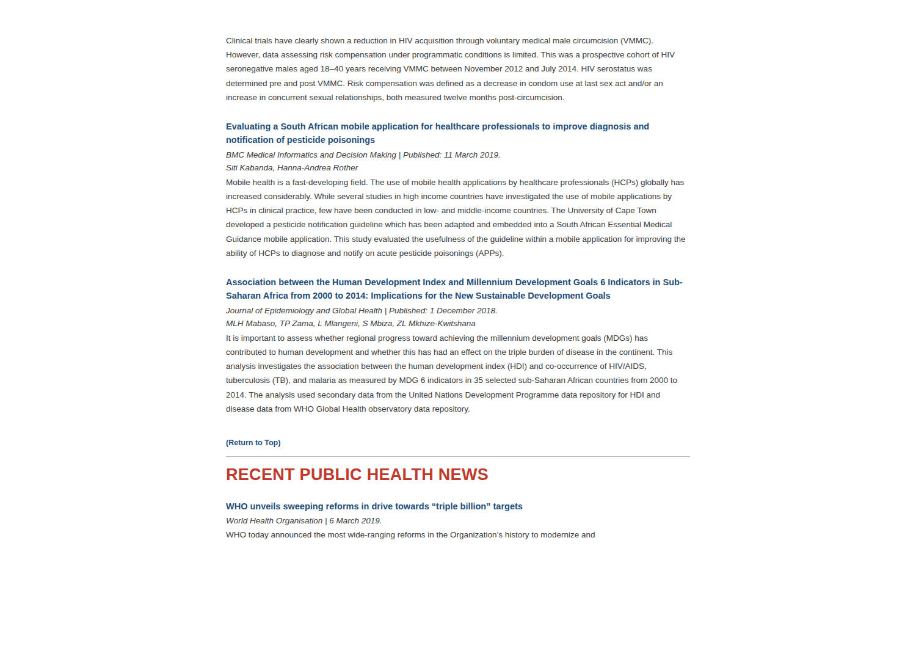Clinical trials have clearly shown a reduction in HIV acquisition through voluntary medical male circumcision (VMMC). However, data assessing risk compensation under programmatic conditions is limited. This was a prospective cohort of HIV seronegative males aged 18–40 years receiving VMMC between November 2012 and July 2014. HIV serostatus was determined pre and post VMMC. Risk compensation was defined as a decrease in condom use at last sex act and/or an increase in concurrent sexual relationships, both measured twelve months post-circumcision.
Evaluating a South African mobile application for healthcare professionals to improve diagnosis and notification of pesticide poisonings
BMC Medical Informatics and Decision Making | Published: 11 March 2019.
Siti Kabanda, Hanna-Andrea Rother
Mobile health is a fast-developing field. The use of mobile health applications by healthcare professionals (HCPs) globally has increased considerably. While several studies in high income countries have investigated the use of mobile applications by HCPs in clinical practice, few have been conducted in low- and middle-income countries. The University of Cape Town developed a pesticide notification guideline which has been adapted and embedded into a South African Essential Medical Guidance mobile application. This study evaluated the usefulness of the guideline within a mobile application for improving the ability of HCPs to diagnose and notify on acute pesticide poisonings (APPs).
Association between the Human Development Index and Millennium Development Goals 6 Indicators in Sub-Saharan Africa from 2000 to 2014: Implications for the New Sustainable Development Goals
Journal of Epidemiology and Global Health | Published: 1 December 2018.
MLH Mabaso, TP Zama, L Mlangeni, S Mbiza, ZL Mkhize-Kwitshana
It is important to assess whether regional progress toward achieving the millennium development goals (MDGs) has contributed to human development and whether this has had an effect on the triple burden of disease in the continent. This analysis investigates the association between the human development index (HDI) and co-occurrence of HIV/AIDS, tuberculosis (TB), and malaria as measured by MDG 6 indicators in 35 selected sub-Saharan African countries from 2000 to 2014. The analysis used secondary data from the United Nations Development Programme data repository for HDI and disease data from WHO Global Health observatory data repository.
(Return to Top)
RECENT PUBLIC HEALTH NEWS
WHO unveils sweeping reforms in drive towards “triple billion” targets
World Health Organisation | 6 March 2019.
WHO today announced the most wide-ranging reforms in the Organization’s history to modernize and